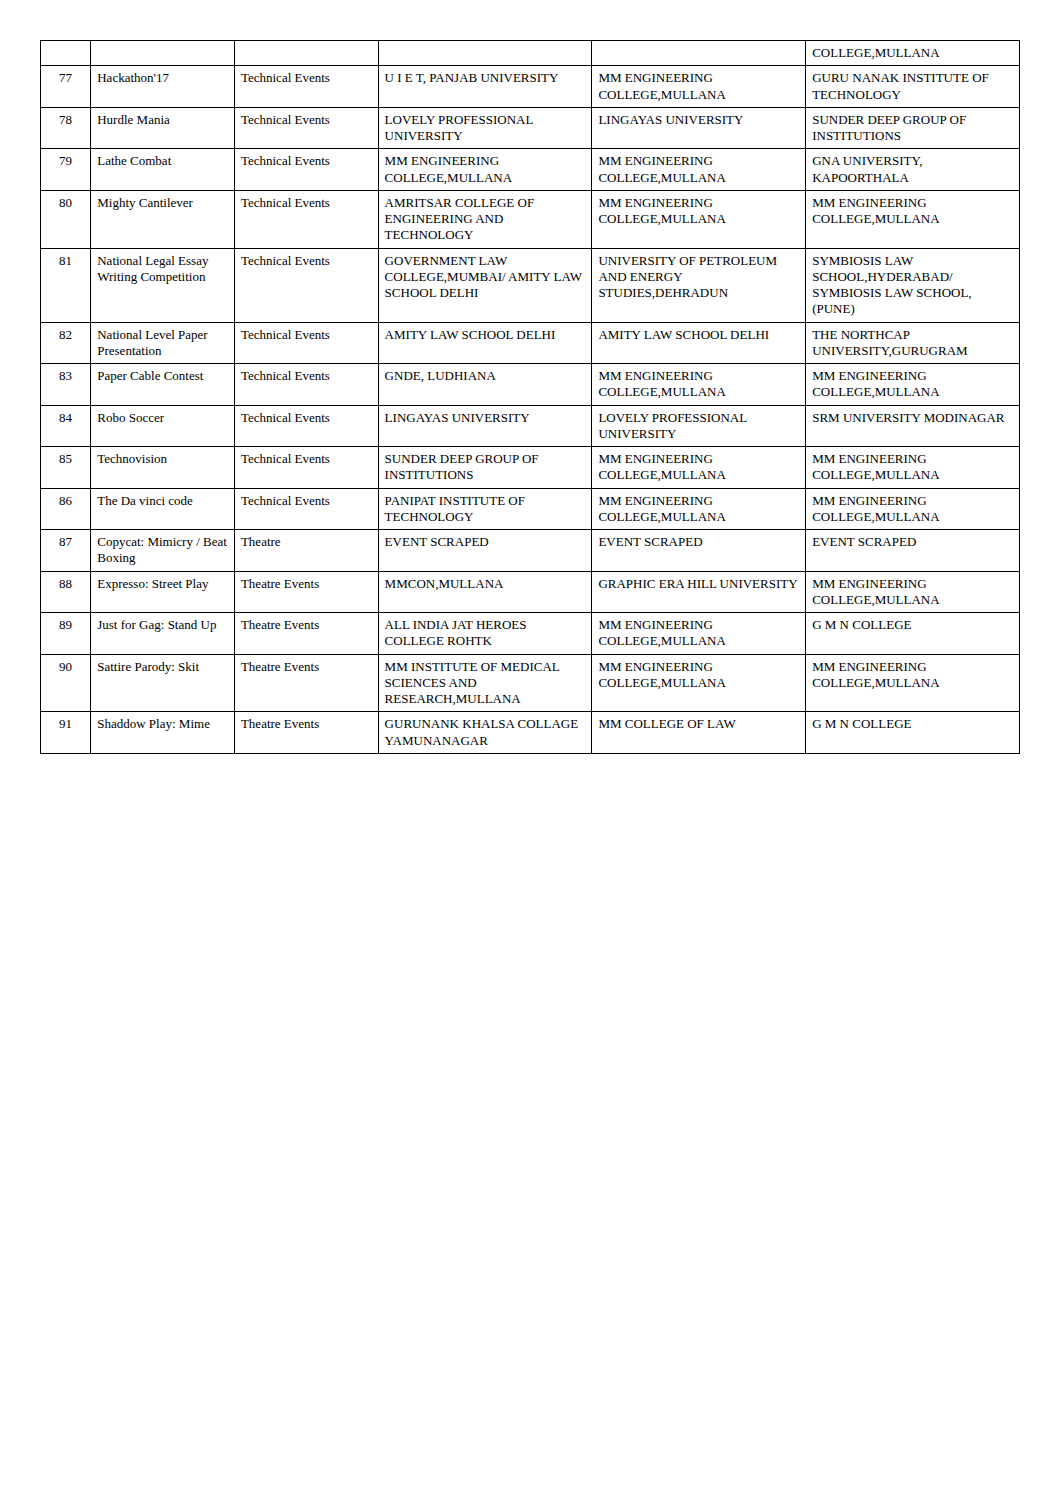| | | | | | COLLEGE,MULLANA |
| 77 | Hackathon'17 | Technical Events | U I E T, PANJAB UNIVERSITY | MM ENGINEERING COLLEGE,MULLANA | GURU NANAK INSTITUTE OF TECHNOLOGY |
| 78 | Hurdle Mania | Technical Events | LOVELY PROFESSIONAL UNIVERSITY | LINGAYAS UNIVERSITY | SUNDER DEEP GROUP OF INSTITUTIONS |
| 79 | Lathe Combat | Technical Events | MM ENGINEERING COLLEGE,MULLANA | MM ENGINEERING COLLEGE,MULLANA | GNA UNIVERSITY, KAPOORTHALA |
| 80 | Mighty Cantilever | Technical Events | AMRITSAR COLLEGE OF ENGINEERING AND TECHNOLOGY | MM ENGINEERING COLLEGE,MULLANA | MM ENGINEERING COLLEGE,MULLANA |
| 81 | National Legal Essay Writing Competition | Technical Events | GOVERNMENT LAW COLLEGE,MUMBAI/ AMITY LAW SCHOOL DELHI | UNIVERSITY OF PETROLEUM AND ENERGY STUDIES,DEHRADUN | SYMBIOSIS LAW SCHOOL,HYDERABAD/ SYMBIOSIS LAW SCHOOL, (PUNE) |
| 82 | National Level Paper Presentation | Technical Events | AMITY LAW SCHOOL DELHI | AMITY LAW SCHOOL DELHI | THE NORTHCAP UNIVERSITY,GURUGRAM |
| 83 | Paper Cable Contest | Technical Events | GNDE, LUDHIANA | MM ENGINEERING COLLEGE,MULLANA | MM ENGINEERING COLLEGE,MULLANA |
| 84 | Robo Soccer | Technical Events | LINGAYAS UNIVERSITY | LOVELY PROFESSIONAL UNIVERSITY | SRM UNIVERSITY MODINAGAR |
| 85 | Technovision | Technical Events | SUNDER DEEP GROUP OF INSTITUTIONS | MM ENGINEERING COLLEGE,MULLANA | MM ENGINEERING COLLEGE,MULLANA |
| 86 | The Da vinci code | Technical Events | PANIPAT INSTITUTE OF TECHNOLOGY | MM ENGINEERING COLLEGE,MULLANA | MM ENGINEERING COLLEGE,MULLANA |
| 87 | Copycat: Mimicry / Beat Boxing | Theatre | EVENT SCRAPED | EVENT SCRAPED | EVENT SCRAPED |
| 88 | Expresso: Street Play | Theatre Events | MMCON,MULLANA | GRAPHIC ERA HILL UNIVERSITY | MM ENGINEERING COLLEGE,MULLANA |
| 89 | Just for Gag: Stand Up | Theatre Events | ALL INDIA JAT HEROES COLLEGE ROHTK | MM ENGINEERING COLLEGE,MULLANA | G M N COLLEGE |
| 90 | Sattire Parody: Skit | Theatre Events | MM INSTITUTE OF MEDICAL SCIENCES AND RESEARCH,MULLANA | MM ENGINEERING COLLEGE,MULLANA | MM ENGINEERING COLLEGE,MULLANA |
| 91 | Shaddow Play: Mime | Theatre Events | GURUNANK KHALSA COLLAGE YAMUNANAGAR | MM COLLEGE OF LAW | G M N COLLEGE |